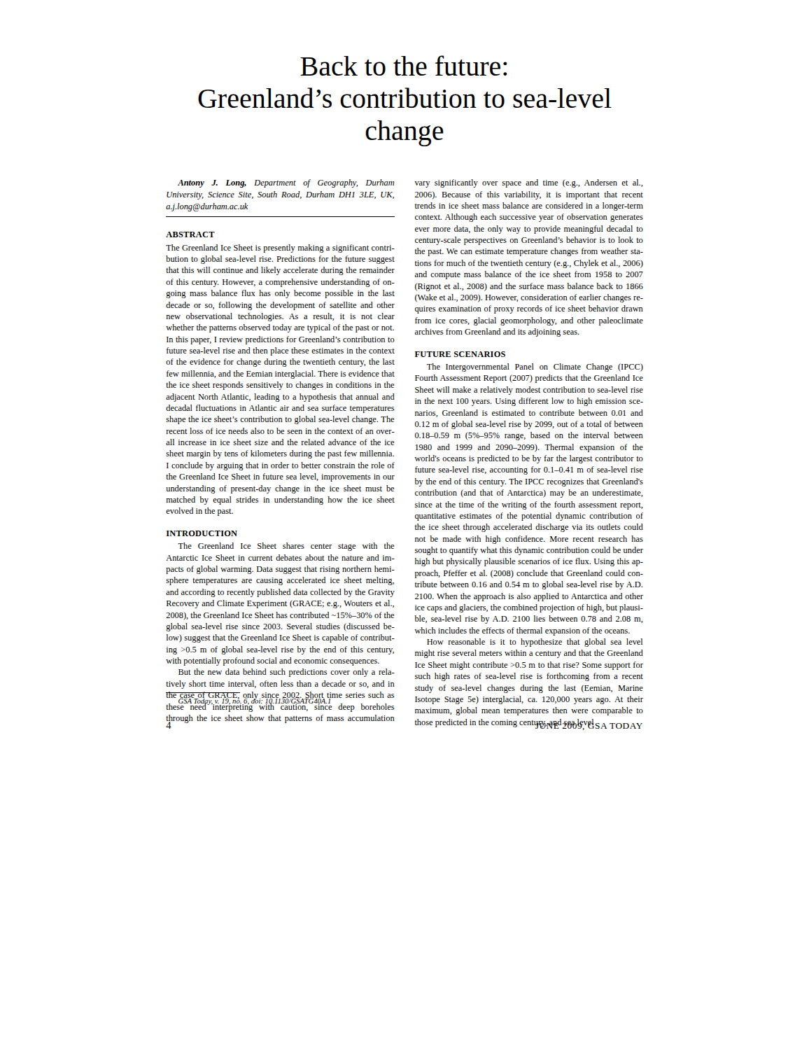Back to the future: Greenland’s contribution to sea-level change
Antony J. Long, Department of Geography, Durham University, Science Site, South Road, Durham DH1 3LE, UK, a.j.long@durham.ac.uk
ABSTRACT
The Greenland Ice Sheet is presently making a significant contribution to global sea-level rise. Predictions for the future suggest that this will continue and likely accelerate during the remainder of this century. However, a comprehensive understanding of ongoing mass balance flux has only become possible in the last decade or so, following the development of satellite and other new observational technologies. As a result, it is not clear whether the patterns observed today are typical of the past or not. In this paper, I review predictions for Greenland’s contribution to future sea-level rise and then place these estimates in the context of the evidence for change during the twentieth century, the last few millennia, and the Eemian interglacial. There is evidence that the ice sheet responds sensitively to changes in conditions in the adjacent North Atlantic, leading to a hypothesis that annual and decadal fluctuations in Atlantic air and sea surface temperatures shape the ice sheet’s contribution to global sea-level change. The recent loss of ice needs also to be seen in the context of an overall increase in ice sheet size and the related advance of the ice sheet margin by tens of kilometers during the past few millennia. I conclude by arguing that in order to better constrain the role of the Greenland Ice Sheet in future sea level, improvements in our understanding of present-day change in the ice sheet must be matched by equal strides in understanding how the ice sheet evolved in the past.
INTRODUCTION
The Greenland Ice Sheet shares center stage with the Antarctic Ice Sheet in current debates about the nature and impacts of global warming. Data suggest that rising northern hemisphere temperatures are causing accelerated ice sheet melting, and according to recently published data collected by the Gravity Recovery and Climate Experiment (GRACE; e.g., Wouters et al., 2008), the Greenland Ice Sheet has contributed ~15%–30% of the global sea-level rise since 2003. Several studies (discussed below) suggest that the Greenland Ice Sheet is capable of contributing >0.5 m of global sea-level rise by the end of this century, with potentially profound social and economic consequences.
But the new data behind such predictions cover only a relatively short time interval, often less than a decade or so, and in the case of GRACE, only since 2002. Short time series such as these need interpreting with caution, since deep boreholes through the ice sheet show that patterns of mass accumulation vary significantly over space and time (e.g., Andersen et al., 2006). Because of this variability, it is important that recent trends in ice sheet mass balance are considered in a longer-term context. Although each successive year of observation generates ever more data, the only way to provide meaningful decadal to century-scale perspectives on Greenland’s behavior is to look to the past. We can estimate temperature changes from weather stations for much of the twentieth century (e.g., Chylek et al., 2006) and compute mass balance of the ice sheet from 1958 to 2007 (Rignot et al., 2008) and the surface mass balance back to 1866 (Wake et al., 2009). However, consideration of earlier changes requires examination of proxy records of ice sheet behavior drawn from ice cores, glacial geomorphology, and other paleoclimate archives from Greenland and its adjoining seas.
FUTURE SCENARIOS
The Intergovernmental Panel on Climate Change (IPCC) Fourth Assessment Report (2007) predicts that the Greenland Ice Sheet will make a relatively modest contribution to sea-level rise in the next 100 years. Using different low to high emission scenarios, Greenland is estimated to contribute between 0.01 and 0.12 m of global sea-level rise by 2099, out of a total of between 0.18–0.59 m (5%–95% range, based on the interval between 1980 and 1999 and 2090–2099). Thermal expansion of the world's oceans is predicted to be by far the largest contributor to future sea-level rise, accounting for 0.1–0.41 m of sea-level rise by the end of this century. The IPCC recognizes that Greenland's contribution (and that of Antarctica) may be an underestimate, since at the time of the writing of the fourth assessment report, quantitative estimates of the potential dynamic contribution of the ice sheet through accelerated discharge via its outlets could not be made with high confidence. More recent research has sought to quantify what this dynamic contribution could be under high but physically plausible scenarios of ice flux. Using this approach, Pfeffer et al. (2008) conclude that Greenland could contribute between 0.16 and 0.54 m to global sea-level rise by A.D. 2100. When the approach is also applied to Antarctica and other ice caps and glaciers, the combined projection of high, but plausible, sea-level rise by A.D. 2100 lies between 0.78 and 2.08 m, which includes the effects of thermal expansion of the oceans.
How reasonable is it to hypothesize that global sea level might rise several meters within a century and that the Greenland Ice Sheet might contribute >0.5 m to that rise? Some support for such high rates of sea-level rise is forthcoming from a recent study of sea-level changes during the last (Eemian, Marine Isotope Stage 5e) interglacial, ca. 120,000 years ago. At their maximum, global mean temperatures then were comparable to those predicted in the coming century, and sea level
GSA Today, v. 19, no. 6, doi: 10.1130/GSATG40A.1
4 JUNE 2009, GSA TODAY